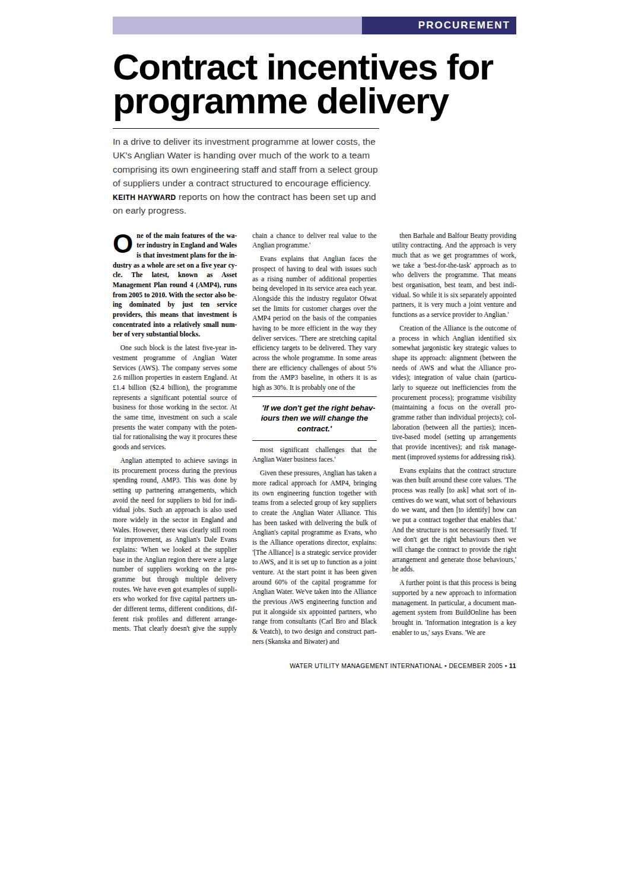PROCUREMENT
Contract incentives for programme delivery
In a drive to deliver its investment programme at lower costs, the UK's Anglian Water is handing over much of the work to a team comprising its own engineering staff and staff from a select group of suppliers under a contract structured to encourage efficiency. KEITH HAYWARD reports on how the contract has been set up and on early progress.
One of the main features of the water industry in England and Wales is that investment plans for the industry as a whole are set on a five year cycle. The latest, known as Asset Management Plan round 4 (AMP4), runs from 2005 to 2010. With the sector also being dominated by just ten service providers, this means that investment is concentrated into a relatively small number of very substantial blocks.
One such block is the latest five-year investment programme of Anglian Water Services (AWS). The company serves some 2.6 million properties in eastern England. At £1.4 billion ($2.4 billion), the programme represents a significant potential source of business for those working in the sector. At the same time, investment on such a scale presents the water company with the potential for rationalising the way it procures these goods and services.
Anglian attempted to achieve savings in its procurement process during the previous spending round, AMP3. This was done by setting up partnering arrangements, which avoid the need for suppliers to bid for individual jobs. Such an approach is also used more widely in the sector in England and Wales. However, there was clearly still room for improvement, as Anglian's Dale Evans explains: 'When we looked at the supplier base in the Anglian region there were a large number of suppliers working on the programme but through multiple delivery routes. We have even got examples of suppliers who worked for five capital partners under different terms, different conditions, different risk profiles and different arrangements. That clearly doesn't give the supply chain a chance to deliver real value to the Anglian programme.'
Evans explains that Anglian faces the prospect of having to deal with issues such as a rising number of additional properties being developed in its service area each year. Alongside this the industry regulator Ofwat set the limits for customer charges over the AMP4 period on the basis of the companies having to be more efficient in the way they deliver services. 'There are stretching capital efficiency targets to be delivered. They vary across the whole programme. In some areas there are efficiency challenges of about 5% from the AMP3 baseline, in others it is as high as 30%. It is probably one of the
'If we don't get the right behaviours then we will change the contract.'
most significant challenges that the Anglian Water business faces.'
Given these pressures, Anglian has taken a more radical approach for AMP4, bringing its own engineering function together with teams from a selected group of key suppliers to create the Anglian Water Alliance. This has been tasked with delivering the bulk of Anglian's capital programme as Evans, who is the Alliance operations director, explains: '[The Alliance] is a strategic service provider to AWS, and it is set up to function as a joint venture. At the start point it has been given around 60% of the capital programme for Anglian Water. We've taken into the Alliance the previous AWS engineering function and put it alongside six appointed partners, who range from consultants (Carl Bro and Black & Veatch), to two design and construct partners (Skanska and Biwater) and
then Barhale and Balfour Beatty providing utility contracting. And the approach is very much that as we get programmes of work, we take a 'best-for-the-task' approach as to who delivers the programme. That means best organisation, best team, and best individual. So while it is six separately appointed partners, it is very much a joint venture and functions as a service provider to Anglian.'
Creation of the Alliance is the outcome of a process in which Anglian identified six somewhat jargonistic key strategic values to shape its approach: alignment (between the needs of AWS and what the Alliance provides); integration of value chain (particularly to squeeze out inefficiencies from the procurement process); programme visibility (maintaining a focus on the overall programme rather than individual projects); collaboration (between all the parties); incentive-based model (setting up arrangements that provide incentives); and risk management (improved systems for addressing risk).
Evans explains that the contract structure was then built around these core values. 'The process was really [to ask] what sort of incentives do we want, what sort of behaviours do we want, and then [to identify] how can we put a contract together that enables that.' And the structure is not necessarily fixed. 'If we don't get the right behaviours then we will change the contract to provide the right arrangement and generate those behaviours,' he adds.
A further point is that this process is being supported by a new approach to information management. In particular, a document management system from BuildOnline has been brought in. 'Information integration is a key enabler to us,' says Evans. 'We are
WATER UTILITY MANAGEMENT INTERNATIONAL • DECEMBER 2005 • 11